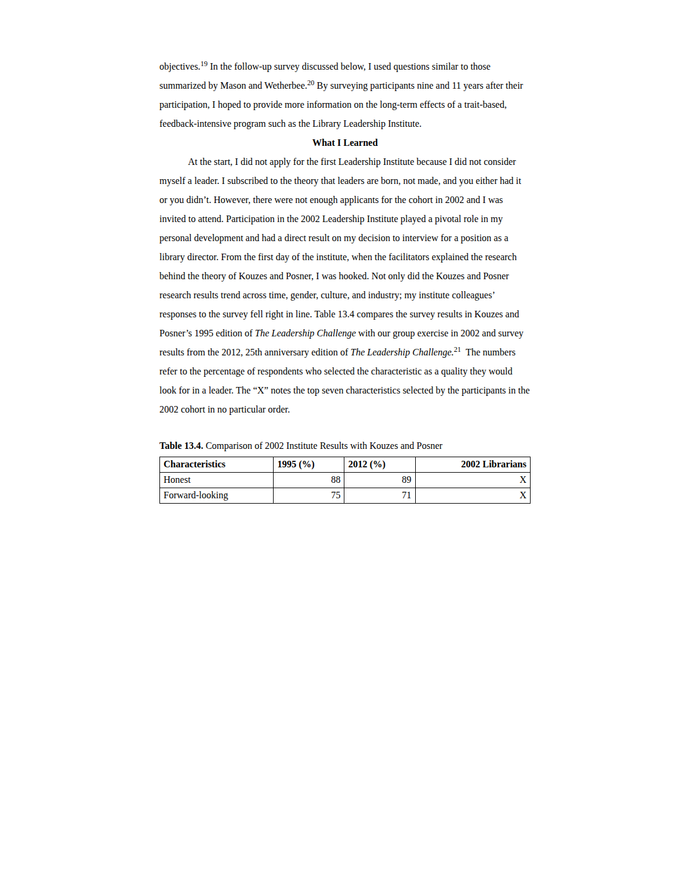objectives.19 In the follow-up survey discussed below, I used questions similar to those summarized by Mason and Wetherbee.20 By surveying participants nine and 11 years after their participation, I hoped to provide more information on the long-term effects of a trait-based, feedback-intensive program such as the Library Leadership Institute.
What I Learned
At the start, I did not apply for the first Leadership Institute because I did not consider myself a leader. I subscribed to the theory that leaders are born, not made, and you either had it or you didn’t. However, there were not enough applicants for the cohort in 2002 and I was invited to attend. Participation in the 2002 Leadership Institute played a pivotal role in my personal development and had a direct result on my decision to interview for a position as a library director. From the first day of the institute, when the facilitators explained the research behind the theory of Kouzes and Posner, I was hooked. Not only did the Kouzes and Posner research results trend across time, gender, culture, and industry; my institute colleagues’ responses to the survey fell right in line. Table 13.4 compares the survey results in Kouzes and Posner’s 1995 edition of The Leadership Challenge with our group exercise in 2002 and survey results from the 2012, 25th anniversary edition of The Leadership Challenge.21 The numbers refer to the percentage of respondents who selected the characteristic as a quality they would look for in a leader. The “X” notes the top seven characteristics selected by the participants in the 2002 cohort in no particular order.
Table 13.4. Comparison of 2002 Institute Results with Kouzes and Posner
| Characteristics | 1995 (%) | 2012 (%) | 2002 Librarians |
| --- | --- | --- | --- |
| Honest | 88 | 89 | X |
| Forward-looking | 75 | 71 | X |